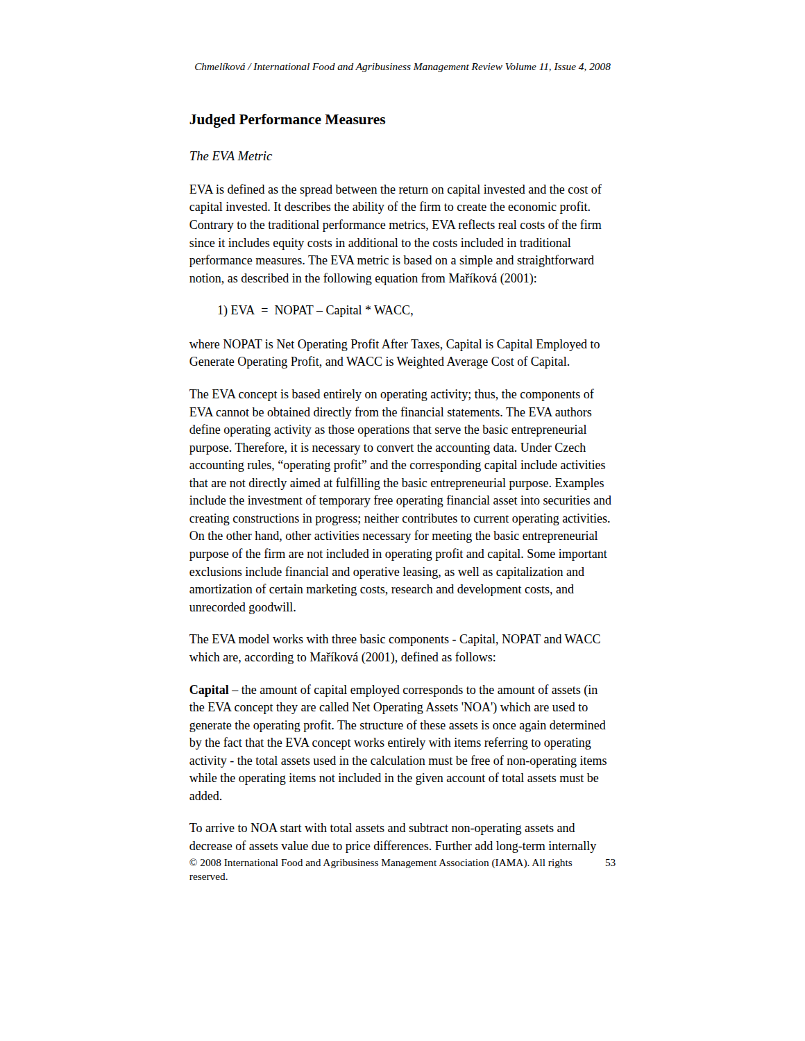Chmelíková / International Food and Agribusiness Management Review Volume 11, Issue 4, 2008
Judged Performance Measures
The EVA Metric
EVA is defined as the spread between the return on capital invested and the cost of capital invested. It describes the ability of the firm to create the economic profit. Contrary to the traditional performance metrics, EVA reflects real costs of the firm since it includes equity costs in additional to the costs included in traditional performance measures. The EVA metric is based on a simple and straightforward notion, as described in the following equation from Maříková (2001):
1) EVA = NOPAT – Capital * WACC,
where NOPAT is Net Operating Profit After Taxes, Capital is Capital Employed to Generate Operating Profit, and WACC is Weighted Average Cost of Capital.
The EVA concept is based entirely on operating activity; thus, the components of EVA cannot be obtained directly from the financial statements. The EVA authors define operating activity as those operations that serve the basic entrepreneurial purpose. Therefore, it is necessary to convert the accounting data. Under Czech accounting rules, “operating profit” and the corresponding capital include activities that are not directly aimed at fulfilling the basic entrepreneurial purpose. Examples include the investment of temporary free operating financial asset into securities and creating constructions in progress; neither contributes to current operating activities. On the other hand, other activities necessary for meeting the basic entrepreneurial purpose of the firm are not included in operating profit and capital. Some important exclusions include financial and operative leasing, as well as capitalization and amortization of certain marketing costs, research and development costs, and unrecorded goodwill.
The EVA model works with three basic components - Capital, NOPAT and WACC which are, according to Maříková (2001), defined as follows:
Capital – the amount of capital employed corresponds to the amount of assets (in the EVA concept they are called Net Operating Assets 'NOA') which are used to generate the operating profit. The structure of these assets is once again determined by the fact that the EVA concept works entirely with items referring to operating activity - the total assets used in the calculation must be free of non-operating items while the operating items not included in the given account of total assets must be added.
To arrive to NOA start with total assets and subtract non-operating assets and decrease of assets value due to price differences. Further add long-term internally
53 © 2008 International Food and Agribusiness Management Association (IAMA). All rights reserved.